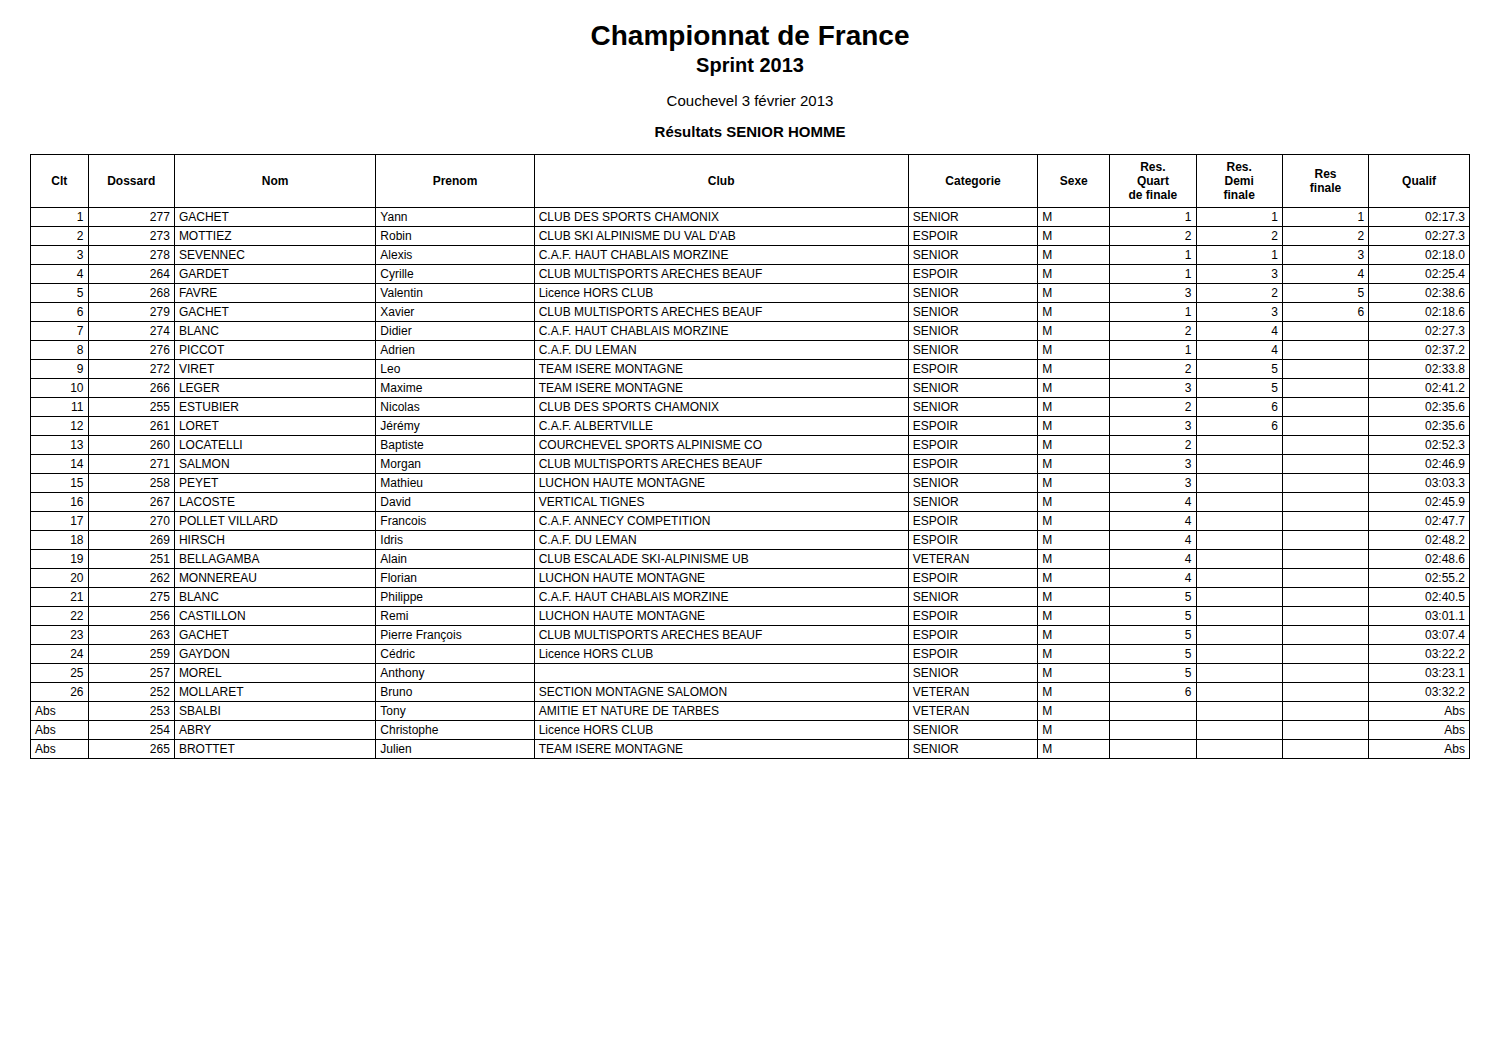Championnat de France
Sprint 2013
Couchevel 3 février 2013
Résultats SENIOR HOMME
| Clt | Dossard | Nom | Prenom | Club | Categorie | Sexe | Res. Quart de finale | Res. Demi finale | Res finale | Qualif |
| --- | --- | --- | --- | --- | --- | --- | --- | --- | --- | --- |
| 1 | 277 | GACHET | Yann | CLUB DES SPORTS CHAMONIX | SENIOR | M | 1 | 1 | 1 | 02:17.3 |
| 2 | 273 | MOTTIEZ | Robin | CLUB SKI ALPINISME DU VAL D'AB | ESPOIR | M | 2 | 2 | 2 | 02:27.3 |
| 3 | 278 | SEVENNEC | Alexis | C.A.F. HAUT CHABLAIS MORZINE | SENIOR | M | 1 | 1 | 3 | 02:18.0 |
| 4 | 264 | GARDET | Cyrille | CLUB MULTISPORTS ARECHES BEAUF | ESPOIR | M | 1 | 3 | 4 | 02:25.4 |
| 5 | 268 | FAVRE | Valentin | Licence HORS CLUB | SENIOR | M | 3 | 2 | 5 | 02:38.6 |
| 6 | 279 | GACHET | Xavier | CLUB MULTISPORTS ARECHES BEAUF | SENIOR | M | 1 | 3 | 6 | 02:18.6 |
| 7 | 274 | BLANC | Didier | C.A.F. HAUT CHABLAIS MORZINE | SENIOR | M | 2 | 4 | | 02:27.3 |
| 8 | 276 | PICCOT | Adrien | C.A.F. DU LEMAN | SENIOR | M | 1 | 4 | | 02:37.2 |
| 9 | 272 | VIRET | Leo | TEAM ISERE MONTAGNE | ESPOIR | M | 2 | 5 | | 02:33.8 |
| 10 | 266 | LEGER | Maxime | TEAM ISERE MONTAGNE | SENIOR | M | 3 | 5 | | 02:41.2 |
| 11 | 255 | ESTUBIER | Nicolas | CLUB DES SPORTS CHAMONIX | SENIOR | M | 2 | 6 | | 02:35.6 |
| 12 | 261 | LORET | Jérémy | C.A.F. ALBERTVILLE | ESPOIR | M | 3 | 6 | | 02:35.6 |
| 13 | 260 | LOCATELLI | Baptiste | COURCHEVEL SPORTS ALPINISME CO | ESPOIR | M | 2 | | | 02:52.3 |
| 14 | 271 | SALMON | Morgan | CLUB MULTISPORTS ARECHES BEAUF | ESPOIR | M | 3 | | | 02:46.9 |
| 15 | 258 | PEYET | Mathieu | LUCHON HAUTE MONTAGNE | SENIOR | M | 3 | | | 03:03.3 |
| 16 | 267 | LACOSTE | David | VERTICAL TIGNES | SENIOR | M | 4 | | | 02:45.9 |
| 17 | 270 | POLLET VILLARD | Francois | C.A.F. ANNECY COMPETITION | ESPOIR | M | 4 | | | 02:47.7 |
| 18 | 269 | HIRSCH | Idris | C.A.F. DU LEMAN | ESPOIR | M | 4 | | | 02:48.2 |
| 19 | 251 | BELLAGAMBA | Alain | CLUB ESCALADE SKI-ALPINISME UB | VETERAN | M | 4 | | | 02:48.6 |
| 20 | 262 | MONNEREAU | Florian | LUCHON HAUTE MONTAGNE | ESPOIR | M | 4 | | | 02:55.2 |
| 21 | 275 | BLANC | Philippe | C.A.F. HAUT CHABLAIS MORZINE | SENIOR | M | 5 | | | 02:40.5 |
| 22 | 256 | CASTILLON | Remi | LUCHON HAUTE MONTAGNE | ESPOIR | M | 5 | | | 03:01.1 |
| 23 | 263 | GACHET | Pierre François | CLUB MULTISPORTS ARECHES BEAUF | ESPOIR | M | 5 | | | 03:07.4 |
| 24 | 259 | GAYDON | Cédric | Licence HORS CLUB | ESPOIR | M | 5 | | | 03:22.2 |
| 25 | 257 | MOREL | Anthony | | SENIOR | M | 5 | | | 03:23.1 |
| 26 | 252 | MOLLARET | Bruno | SECTION MONTAGNE SALOMON | VETERAN | M | 6 | | | 03:32.2 |
| Abs | 253 | SBALBI | Tony | AMITIE ET NATURE DE TARBES | VETERAN | M | | | | Abs |
| Abs | 254 | ABRY | Christophe | Licence HORS CLUB | SENIOR | M | | | | Abs |
| Abs | 265 | BROTTET | Julien | TEAM ISERE MONTAGNE | SENIOR | M | | | | Abs |